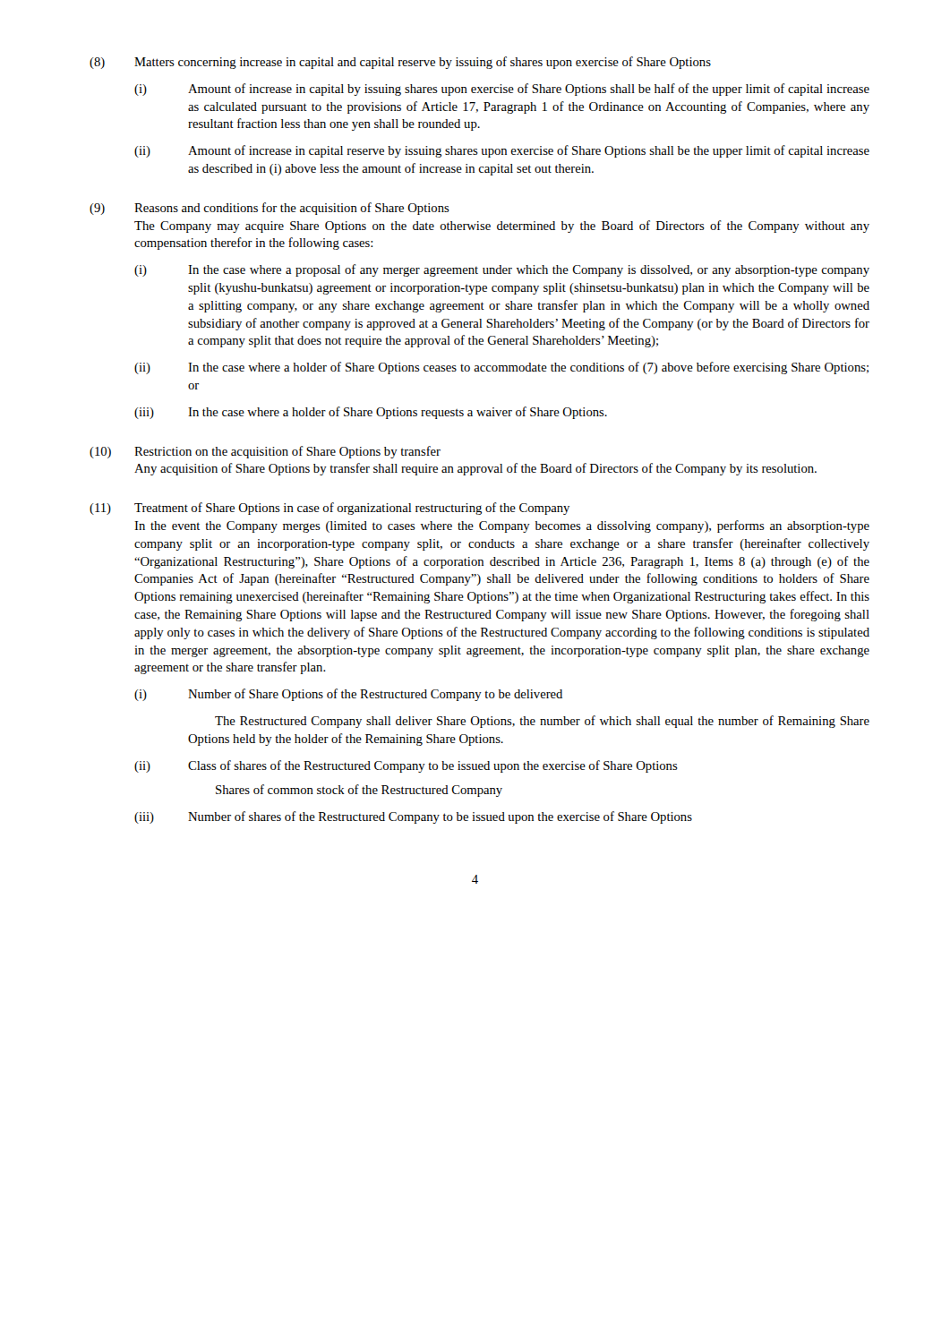(8)
Matters concerning increase in capital and capital reserve by issuing of shares upon exercise of Share Options
(i)
Amount of increase in capital by issuing shares upon exercise of Share Options shall be half of the upper limit of capital increase as calculated pursuant to the provisions of Article 17, Paragraph 1 of the Ordinance on Accounting of Companies, where any resultant fraction less than one yen shall be rounded up.
(ii)
Amount of increase in capital reserve by issuing shares upon exercise of Share Options shall be the upper limit of capital increase as described in (i) above less the amount of increase in capital set out therein.
(9)
Reasons and conditions for the acquisition of Share Options
The Company may acquire Share Options on the date otherwise determined by the Board of Directors of the Company without any compensation therefor in the following cases:
(i)
In the case where a proposal of any merger agreement under which the Company is dissolved, or any absorption-type company split (kyushu-bunkatsu) agreement or incorporation-type company split (shinsetsu-bunkatsu) plan in which the Company will be a splitting company, or any share exchange agreement or share transfer plan in which the Company will be a wholly owned subsidiary of another company is approved at a General Shareholders’ Meeting of the Company (or by the Board of Directors for a company split that does not require the approval of the General Shareholders’ Meeting);
(ii)
In the case where a holder of Share Options ceases to accommodate the conditions of (7) above before exercising Share Options; or
(iii)
In the case where a holder of Share Options requests a waiver of Share Options.
(10)
Restriction on the acquisition of Share Options by transfer
Any acquisition of Share Options by transfer shall require an approval of the Board of Directors of the Company by its resolution.
(11)
Treatment of Share Options in case of organizational restructuring of the Company
In the event the Company merges (limited to cases where the Company becomes a dissolving company), performs an absorption-type company split or an incorporation-type company split, or conducts a share exchange or a share transfer (hereinafter collectively “Organizational Restructuring”), Share Options of a corporation described in Article 236, Paragraph 1, Items 8 (a) through (e) of the Companies Act of Japan (hereinafter “Restructured Company”) shall be delivered under the following conditions to holders of Share Options remaining unexercised (hereinafter “Remaining Share Options”) at the time when Organizational Restructuring takes effect. In this case, the Remaining Share Options will lapse and the Restructured Company will issue new Share Options. However, the foregoing shall apply only to cases in which the delivery of Share Options of the Restructured Company according to the following conditions is stipulated in the merger agreement, the absorption-type company split agreement, the incorporation-type company split plan, the share exchange agreement or the share transfer plan.
(i)
Number of Share Options of the Restructured Company to be delivered
The Restructured Company shall deliver Share Options, the number of which shall equal the number of Remaining Share Options held by the holder of the Remaining Share Options.
(ii)
Class of shares of the Restructured Company to be issued upon the exercise of Share Options
Shares of common stock of the Restructured Company
(iii)
Number of shares of the Restructured Company to be issued upon the exercise of Share Options
4